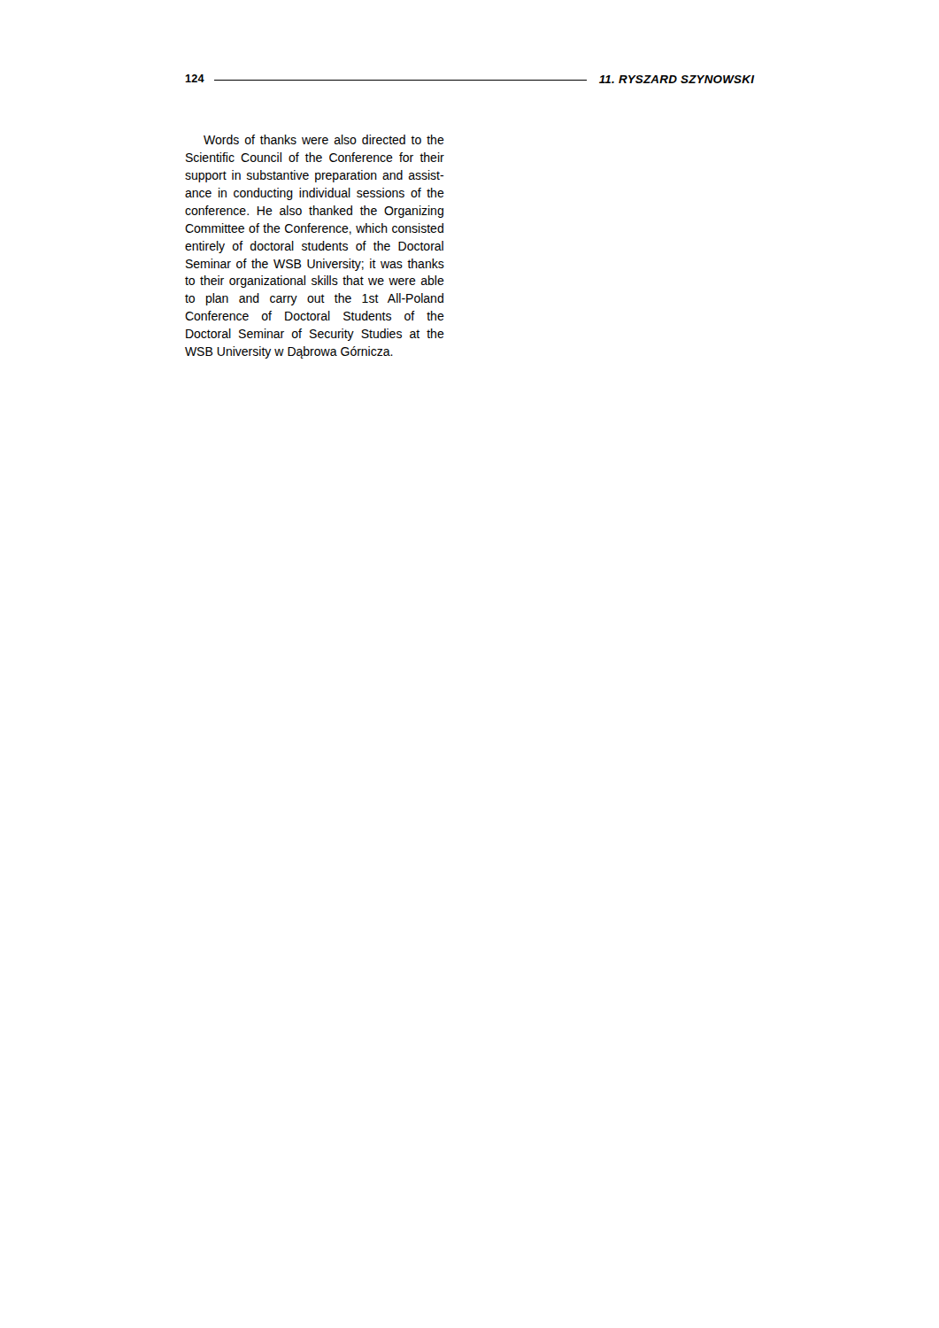124
11. RYSZARD SZYNOWSKI
Words of thanks were also directed to the Scientific Council of the Conference for their support in substantive preparation and assistance in conducting individual sessions of the conference. He also thanked the Organizing Committee of the Conference, which consisted entirely of doctoral students of the Doctoral Seminar of the WSB University; it was thanks to their organizational skills that we were able to plan and carry out the 1st All-Poland Conference of Doctoral Students of the Doctoral Seminar of Security Studies at the WSB University w Dąbrowa Górnicza.